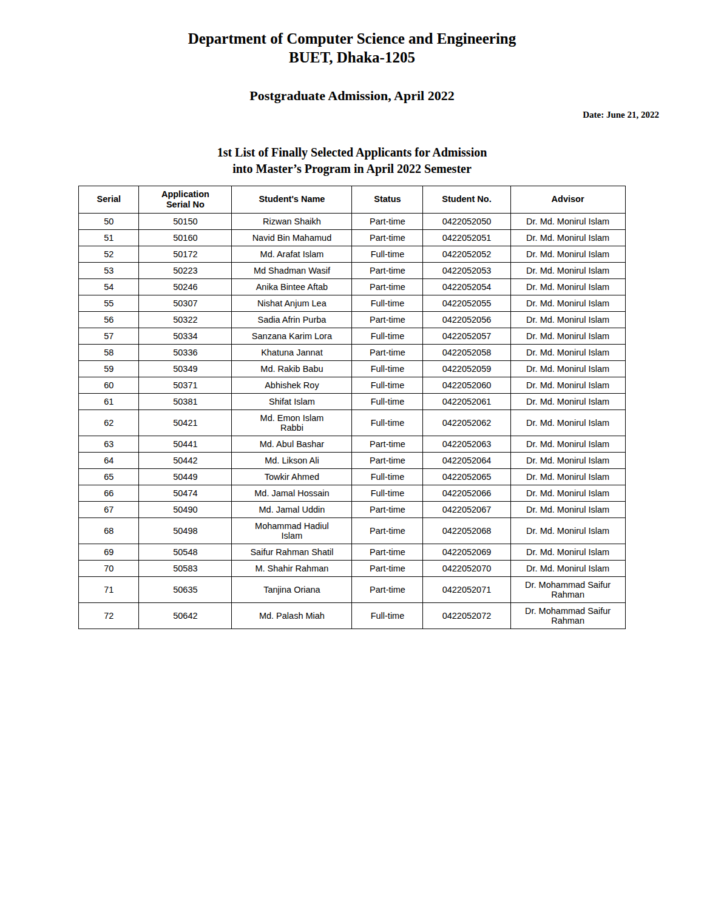Department of Computer Science and Engineering
BUET, Dhaka-1205
Postgraduate Admission, April 2022
Date: June 21, 2022
1st List of Finally Selected Applicants for Admission
into Master’s Program in April 2022 Semester
| Serial | Application Serial No | Student's Name | Status | Student No. | Advisor |
| --- | --- | --- | --- | --- | --- |
| 50 | 50150 | Rizwan Shaikh | Part-time | 0422052050 | Dr. Md. Monirul Islam |
| 51 | 50160 | Navid Bin Mahamud | Part-time | 0422052051 | Dr. Md. Monirul Islam |
| 52 | 50172 | Md. Arafat Islam | Full-time | 0422052052 | Dr. Md. Monirul Islam |
| 53 | 50223 | Md Shadman Wasif | Part-time | 0422052053 | Dr. Md. Monirul Islam |
| 54 | 50246 | Anika Bintee Aftab | Part-time | 0422052054 | Dr. Md. Monirul Islam |
| 55 | 50307 | Nishat Anjum Lea | Full-time | 0422052055 | Dr. Md. Monirul Islam |
| 56 | 50322 | Sadia Afrin Purba | Part-time | 0422052056 | Dr. Md. Monirul Islam |
| 57 | 50334 | Sanzana Karim Lora | Full-time | 0422052057 | Dr. Md. Monirul Islam |
| 58 | 50336 | Khatuna Jannat | Part-time | 0422052058 | Dr. Md. Monirul Islam |
| 59 | 50349 | Md. Rakib Babu | Full-time | 0422052059 | Dr. Md. Monirul Islam |
| 60 | 50371 | Abhishek Roy | Full-time | 0422052060 | Dr. Md. Monirul Islam |
| 61 | 50381 | Shifat Islam | Full-time | 0422052061 | Dr. Md. Monirul Islam |
| 62 | 50421 | Md. Emon Islam Rabbi | Full-time | 0422052062 | Dr. Md. Monirul Islam |
| 63 | 50441 | Md. Abul Bashar | Part-time | 0422052063 | Dr. Md. Monirul Islam |
| 64 | 50442 | Md. Likson Ali | Part-time | 0422052064 | Dr. Md. Monirul Islam |
| 65 | 50449 | Towkir Ahmed | Full-time | 0422052065 | Dr. Md. Monirul Islam |
| 66 | 50474 | Md. Jamal Hossain | Full-time | 0422052066 | Dr. Md. Monirul Islam |
| 67 | 50490 | Md. Jamal Uddin | Part-time | 0422052067 | Dr. Md. Monirul Islam |
| 68 | 50498 | Mohammad Hadiul Islam | Part-time | 0422052068 | Dr. Md. Monirul Islam |
| 69 | 50548 | Saifur Rahman Shatil | Part-time | 0422052069 | Dr. Md. Monirul Islam |
| 70 | 50583 | M. Shahir Rahman | Part-time | 0422052070 | Dr. Md. Monirul Islam |
| 71 | 50635 | Tanjina Oriana | Part-time | 0422052071 | Dr. Mohammad Saifur Rahman |
| 72 | 50642 | Md. Palash Miah | Full-time | 0422052072 | Dr. Mohammad Saifur Rahman |